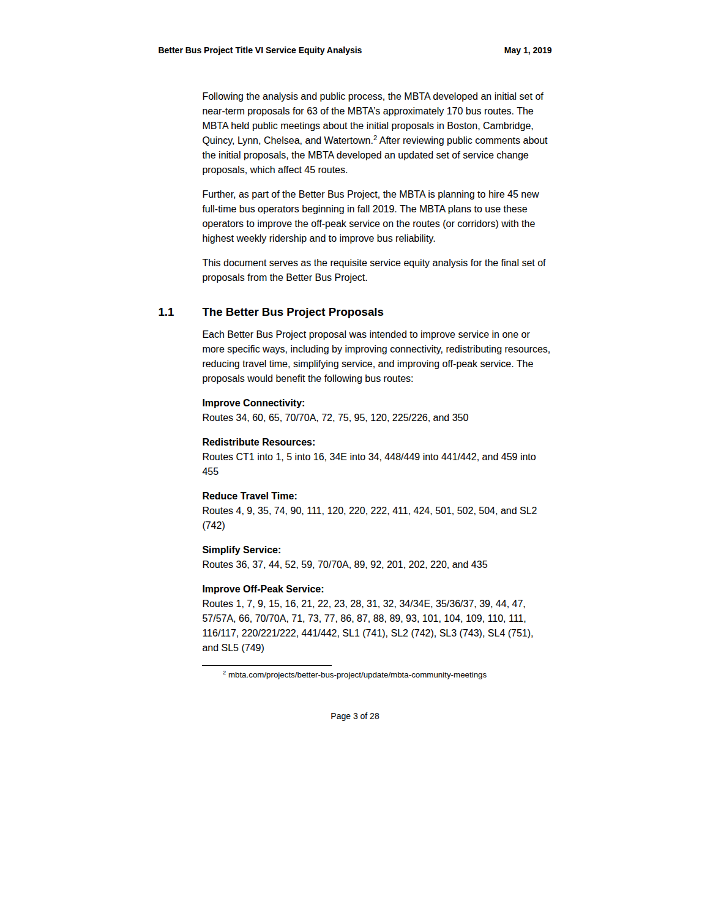Better Bus Project Title VI Service Equity Analysis
May 1, 2019
Following the analysis and public process, the MBTA developed an initial set of near-term proposals for 63 of the MBTA’s approximately 170 bus routes. The MBTA held public meetings about the initial proposals in Boston, Cambridge, Quincy, Lynn, Chelsea, and Watertown.2 After reviewing public comments about the initial proposals, the MBTA developed an updated set of service change proposals, which affect 45 routes.
Further, as part of the Better Bus Project, the MBTA is planning to hire 45 new full-time bus operators beginning in fall 2019. The MBTA plans to use these operators to improve the off-peak service on the routes (or corridors) with the highest weekly ridership and to improve bus reliability.
This document serves as the requisite service equity analysis for the final set of proposals from the Better Bus Project.
1.1 The Better Bus Project Proposals
Each Better Bus Project proposal was intended to improve service in one or more specific ways, including by improving connectivity, redistributing resources, reducing travel time, simplifying service, and improving off-peak service. The proposals would benefit the following bus routes:
Improve Connectivity:
Routes 34, 60, 65, 70/70A, 72, 75, 95, 120, 225/226, and 350
Redistribute Resources:
Routes CT1 into 1, 5 into 16, 34E into 34, 448/449 into 441/442, and 459 into 455
Reduce Travel Time:
Routes 4, 9, 35, 74, 90, 111, 120, 220, 222, 411, 424, 501, 502, 504, and SL2 (742)
Simplify Service:
Routes 36, 37, 44, 52, 59, 70/70A, 89, 92, 201, 202, 220, and 435
Improve Off-Peak Service:
Routes 1, 7, 9, 15, 16, 21, 22, 23, 28, 31, 32, 34/34E, 35/36/37, 39, 44, 47, 57/57A, 66, 70/70A, 71, 73, 77, 86, 87, 88, 89, 93, 101, 104, 109, 110, 111, 116/117, 220/221/222, 441/442, SL1 (741), SL2 (742), SL3 (743), SL4 (751), and SL5 (749)
2 mbta.com/projects/better-bus-project/update/mbta-community-meetings
Page 3 of 28